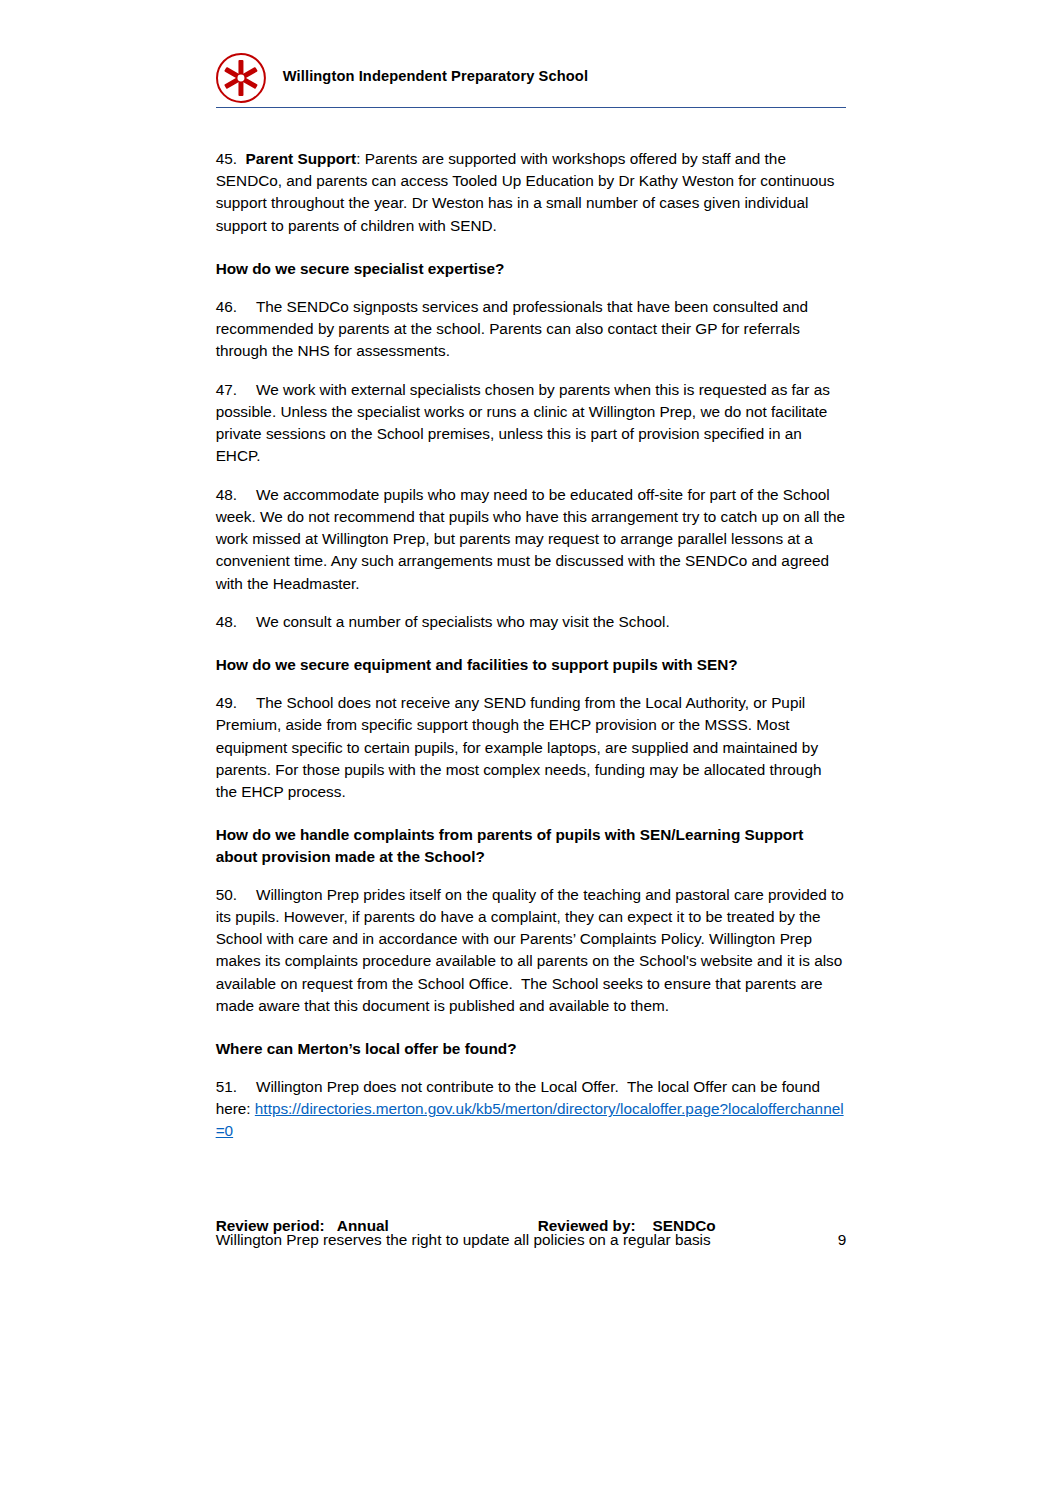Willington Independent Preparatory School
45. Parent Support: Parents are supported with workshops offered by staff and the SENDCo, and parents can access Tooled Up Education by Dr Kathy Weston for continuous support throughout the year. Dr Weston has in a small number of cases given individual support to parents of children with SEND.
How do we secure specialist expertise?
46. The SENDCo signposts services and professionals that have been consulted and recommended by parents at the school. Parents can also contact their GP for referrals through the NHS for assessments.
47. We work with external specialists chosen by parents when this is requested as far as possible. Unless the specialist works or runs a clinic at Willington Prep, we do not facilitate private sessions on the School premises, unless this is part of provision specified in an EHCP.
48. We accommodate pupils who may need to be educated off-site for part of the School week. We do not recommend that pupils who have this arrangement try to catch up on all the work missed at Willington Prep, but parents may request to arrange parallel lessons at a convenient time. Any such arrangements must be discussed with the SENDCo and agreed with the Headmaster.
48. We consult a number of specialists who may visit the School.
How do we secure equipment and facilities to support pupils with SEN?
49. The School does not receive any SEND funding from the Local Authority, or Pupil Premium, aside from specific support though the EHCP provision or the MSSS. Most equipment specific to certain pupils, for example laptops, are supplied and maintained by parents. For those pupils with the most complex needs, funding may be allocated through the EHCP process.
How do we handle complaints from parents of pupils with SEN/Learning Support about provision made at the School?
50. Willington Prep prides itself on the quality of the teaching and pastoral care provided to its pupils. However, if parents do have a complaint, they can expect it to be treated by the School with care and in accordance with our Parents’ Complaints Policy. Willington Prep makes its complaints procedure available to all parents on the School's website and it is also available on request from the School Office. The School seeks to ensure that parents are made aware that this document is published and available to them.
Where can Merton’s local offer be found?
51. Willington Prep does not contribute to the Local Offer. The local Offer can be found here: https://directories.merton.gov.uk/kb5/merton/directory/localoffer.page?localofferchannel=0
Review period: Annual Reviewed by: SENDCo
Willington Prep reserves the right to update all policies on a regular basis
9